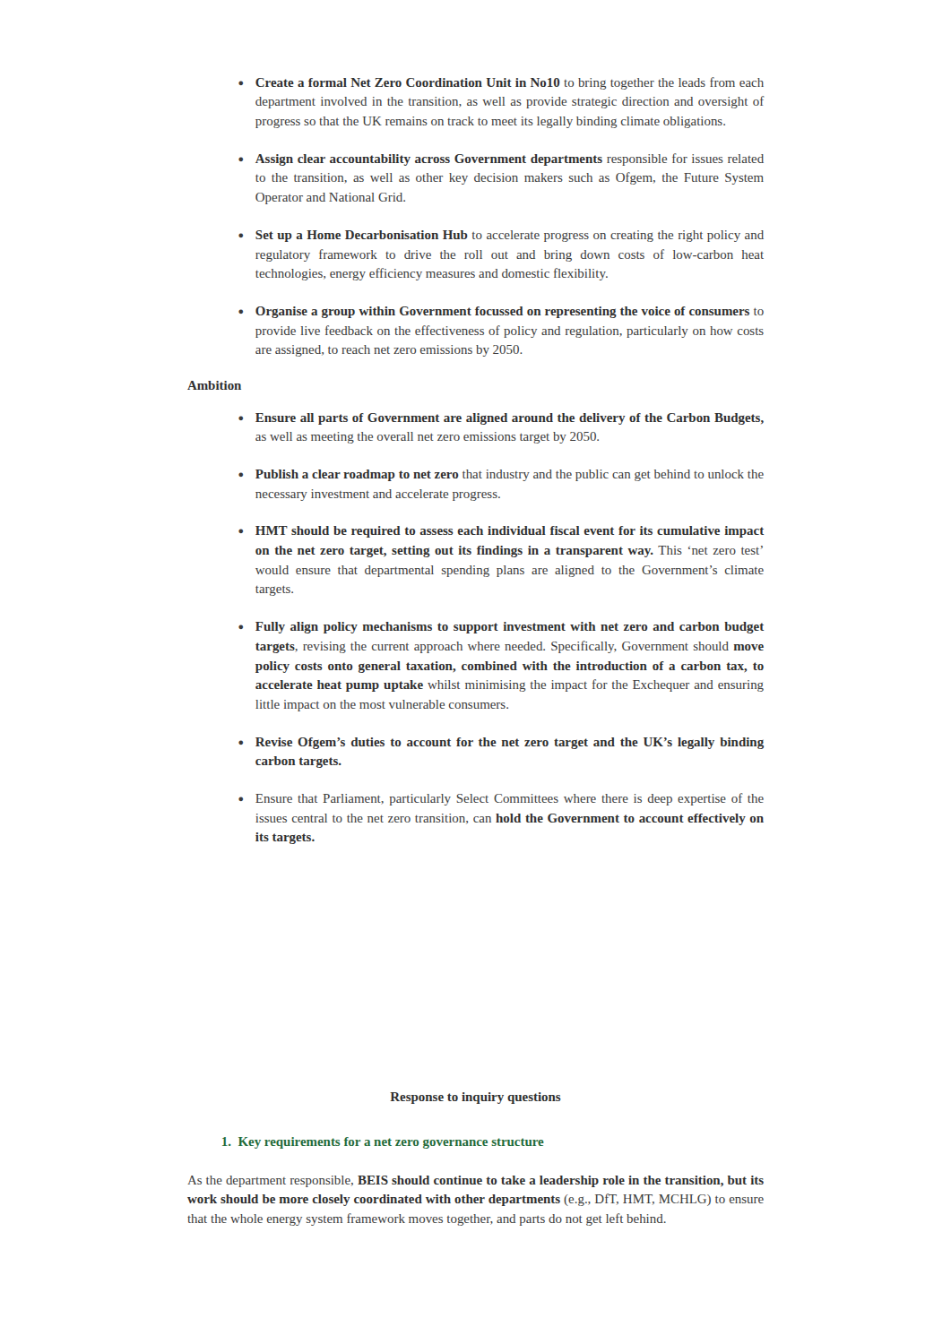Create a formal Net Zero Coordination Unit in No10 to bring together the leads from each department involved in the transition, as well as provide strategic direction and oversight of progress so that the UK remains on track to meet its legally binding climate obligations.
Assign clear accountability across Government departments responsible for issues related to the transition, as well as other key decision makers such as Ofgem, the Future System Operator and National Grid.
Set up a Home Decarbonisation Hub to accelerate progress on creating the right policy and regulatory framework to drive the roll out and bring down costs of low-carbon heat technologies, energy efficiency measures and domestic flexibility.
Organise a group within Government focussed on representing the voice of consumers to provide live feedback on the effectiveness of policy and regulation, particularly on how costs are assigned, to reach net zero emissions by 2050.
Ambition
Ensure all parts of Government are aligned around the delivery of the Carbon Budgets, as well as meeting the overall net zero emissions target by 2050.
Publish a clear roadmap to net zero that industry and the public can get behind to unlock the necessary investment and accelerate progress.
HMT should be required to assess each individual fiscal event for its cumulative impact on the net zero target, setting out its findings in a transparent way. This ‘net zero test’ would ensure that departmental spending plans are aligned to the Government’s climate targets.
Fully align policy mechanisms to support investment with net zero and carbon budget targets, revising the current approach where needed. Specifically, Government should move policy costs onto general taxation, combined with the introduction of a carbon tax, to accelerate heat pump uptake whilst minimising the impact for the Exchequer and ensuring little impact on the most vulnerable consumers.
Revise Ofgem’s duties to account for the net zero target and the UK’s legally binding carbon targets.
Ensure that Parliament, particularly Select Committees where there is deep expertise of the issues central to the net zero transition, can hold the Government to account effectively on its targets.
Response to inquiry questions
Key requirements for a net zero governance structure
As the department responsible, BEIS should continue to take a leadership role in the transition, but its work should be more closely coordinated with other departments (e.g., DfT, HMT, MCHLG) to ensure that the whole energy system framework moves together, and parts do not get left behind.